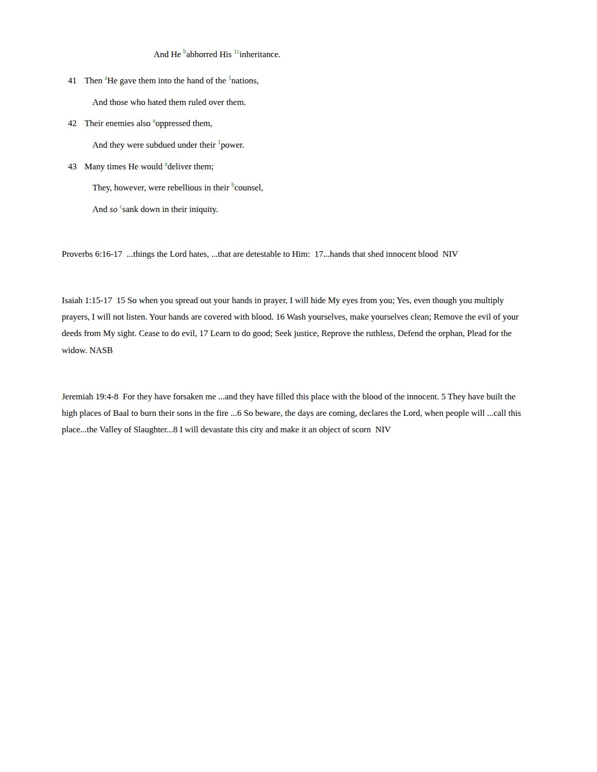And He babhorred His 1cinheritance.
41
Then aHe gave them into the hand of the 1nations,
And those who hated them ruled over them.
42
Their enemies also aoppressed them,
And they were subdued under their 1power.
43
Many times He would adeliver them;
They, however, were rebellious in their bcounsel,
And so csank down in their iniquity.
Proverbs 6:16-17 ...things the Lord hates, ...that are detestable to Him: 17...hands that shed innocent blood NIV
Isaiah 1:15-17 15 So when you spread out your hands in prayer, I will hide My eyes from you; Yes, even though you multiply prayers, I will not listen. Your hands are covered with blood. 16 Wash yourselves, make yourselves clean; Remove the evil of your deeds from My sight. Cease to do evil, 17 Learn to do good; Seek justice, Reprove the ruthless, Defend the orphan, Plead for the widow. NASB
Jeremiah 19:4-8 For they have forsaken me ...and they have filled this place with the blood of the innocent. 5 They have built the high places of Baal to burn their sons in the fire ...6 So beware, the days are coming, declares the Lord, when people will ...call this place...the Valley of Slaughter...8 I will devastate this city and make it an object of scorn NIV